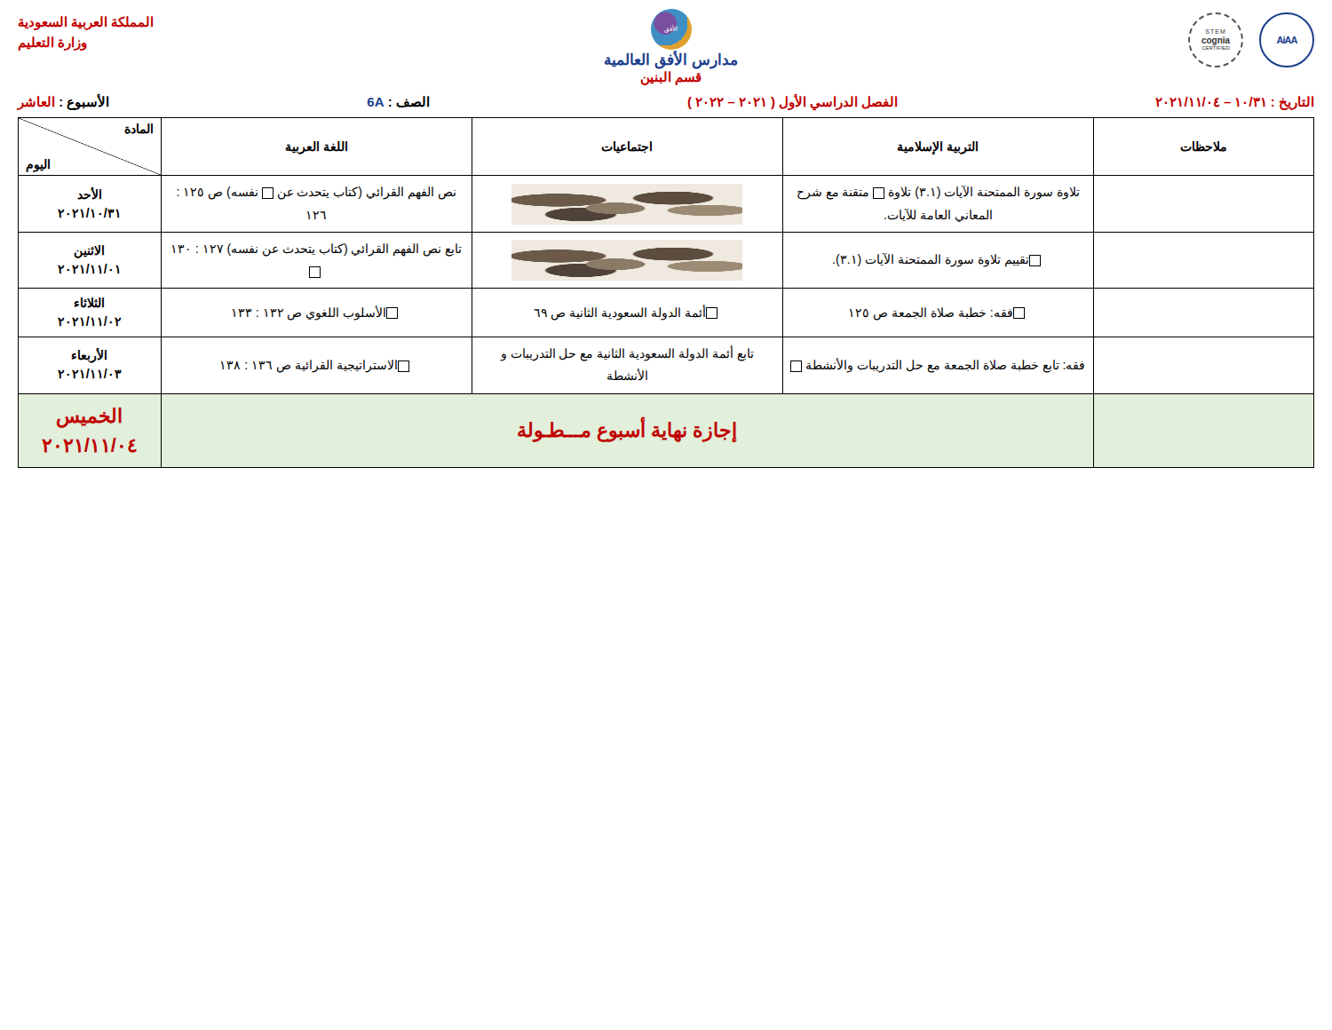AiAA
STEM cognia CERTIFIED
مدارس الأفق العالمية
قسم البنين
المملكة العربية السعودية
وزارة التعليم
التاريخ : ١٠/٣١ – ٢٠٢١/١١/٠٤
الفصل الدراسي الأول ( ٢٠٢١ – ٢٠٢٢ )
الصف : 6A
الأسبوع : العاشر
| ملاحظات | التربية الإسلامية | اجتماعيات | اللغة العربية | المادة اليوم |
| --- | --- | --- | --- | --- |
| | تلاوة سورة الممتحنة الآيات (٣.١) تلاوة متقنة مع شرح المعاني العامة للآيات. | | نص الفهم القرائي (كتاب يتحدث عن نفسه) ص ١٢٥ : ١٢٦ | الأحد ٢٠٢١/١٠/٣١ |
| | تقييم تلاوة سورة الممتحنة الآيات (٣.١). | | تابع نص الفهم القرائي (كتاب يتحدث عن نفسه) ١٢٧ : ١٣٠ | الاثنين ٢٠٢١/١١/٠١ |
| | فقه: خطبة صلاة الجمعة ص ١٢٥ | أئمة الدولة السعودية الثانية ص ٦٩ | الأسلوب اللغوي ص ١٣٢ : ١٣٣ | الثلاثاء ٢٠٢١/١١/٠٢ |
| | فقه: تابع خطبة صلاة الجمعة مع حل التدريبات والأنشطة | تابع أئمة الدولة السعودية الثانية مع حل التدريبات و الأنشطة | الاستراتيجية القرائية ص ١٣٦ : ١٣٨ | الأربعاء ٢٠٢١/١١/٠٣ |
| | إجازة نهاية أسبوع مـــطـولة | الخميس ٢٠٢١/١١/٠٤ |